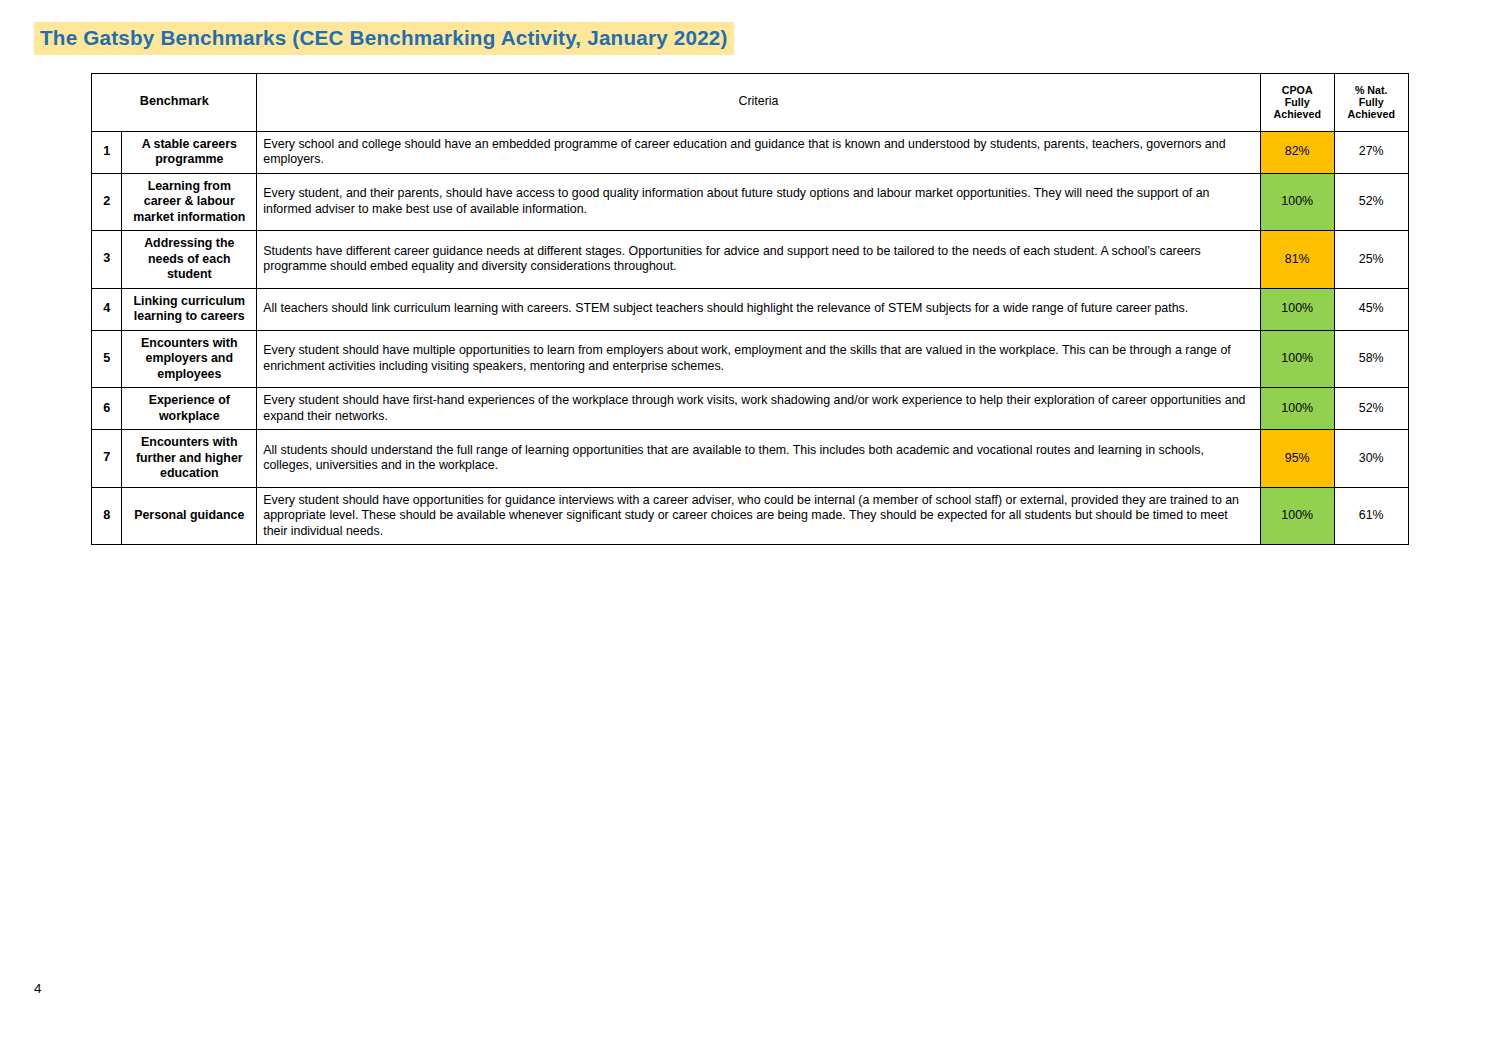The Gatsby Benchmarks (CEC Benchmarking Activity, January 2022)
| Benchmark | Criteria | CPOA Fully Achieved | % Nat. Fully Achieved |
| --- | --- | --- | --- |
| 1 | A stable careers programme | Every school and college should have an embedded programme of career education and guidance that is known and understood by students, parents, teachers, governors and employers. | 82% | 27% |
| 2 | Learning from career & labour market information | Every student, and their parents, should have access to good quality information about future study options and labour market opportunities. They will need the support of an informed adviser to make best use of available information. | 100% | 52% |
| 3 | Addressing the needs of each student | Students have different career guidance needs at different stages. Opportunities for advice and support need to be tailored to the needs of each student. A school’s careers programme should embed equality and diversity considerations throughout. | 81% | 25% |
| 4 | Linking curriculum learning to careers | All teachers should link curriculum learning with careers. STEM subject teachers should highlight the relevance of STEM subjects for a wide range of future career paths. | 100% | 45% |
| 5 | Encounters with employers and employees | Every student should have multiple opportunities to learn from employers about work, employment and the skills that are valued in the workplace. This can be through a range of enrichment activities including visiting speakers, mentoring and enterprise schemes. | 100% | 58% |
| 6 | Experience of workplace | Every student should have first-hand experiences of the workplace through work visits, work shadowing and/or work experience to help their exploration of career opportunities and expand their networks. | 100% | 52% |
| 7 | Encounters with further and higher education | All students should understand the full range of learning opportunities that are available to them. This includes both academic and vocational routes and learning in schools, colleges, universities and in the workplace. | 95% | 30% |
| 8 | Personal guidance | Every student should have opportunities for guidance interviews with a career adviser, who could be internal (a member of school staff) or external, provided they are trained to an appropriate level. These should be available whenever significant study or career choices are being made. They should be expected for all students but should be timed to meet their individual needs. | 100% | 61% |
4